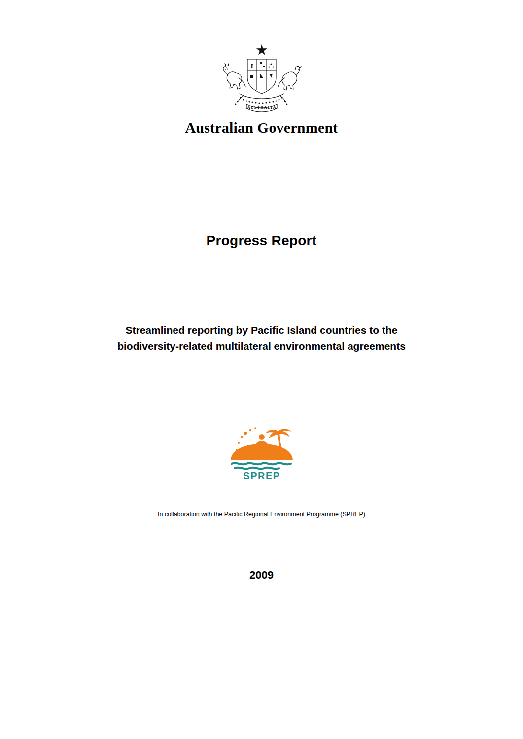AUSTRALIA
Australian Government
Progress Report
Streamlined reporting by Pacific Island countries to the biodiversity-related multilateral environmental agreements
SPREP
In collaboration with the Pacific Regional Environment Programme (SPREP)
2009